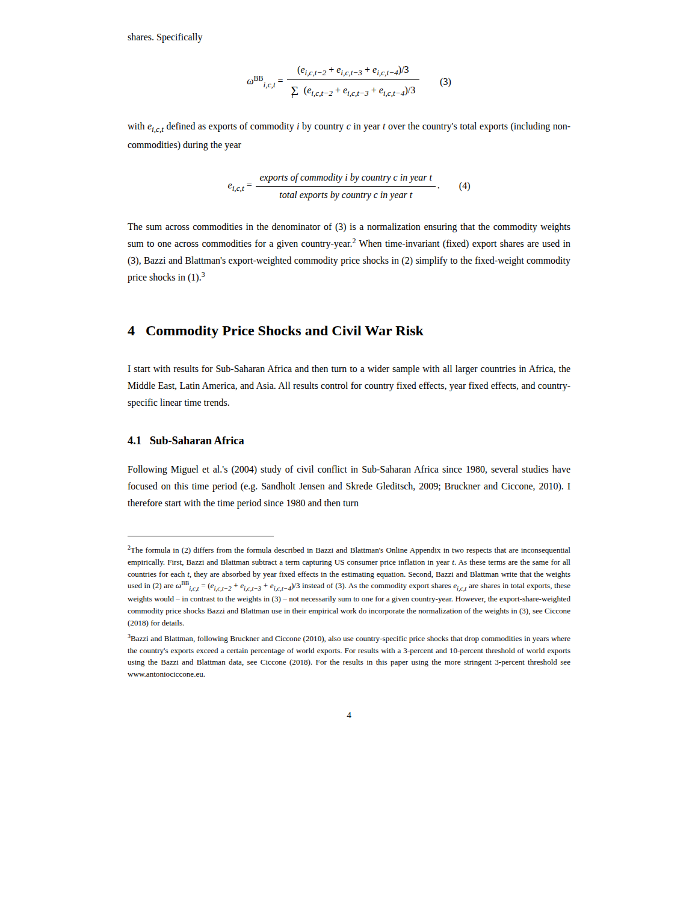shares. Specifically
ωBBi,c,t = (ei,c,t−2 + ei,c,t−3 + ei,c,t−4)/3 Σi(ei,c,t−2 + ei,c,t−3 + ei,c,t−4)/3
(3)
with ei,c,t defined as exports of commodity i by country c in year t over the country's total exports (including non-commodities) during the year
ei,c,t = exports of commodity i by country c in year t total exports by country c in year t .
(4)
The sum across commodities in the denominator of (3) is a normalization ensuring that the commodity weights sum to one across commodities for a given country-year.2 When time-invariant (fixed) export shares are used in (3), Bazzi and Blattman's export-weighted commodity price shocks in (2) simplify to the fixed-weight commodity price shocks in (1).3
4 Commodity Price Shocks and Civil War Risk
I start with results for Sub-Saharan Africa and then turn to a wider sample with all larger countries in Africa, the Middle East, Latin America, and Asia. All results control for country fixed effects, year fixed effects, and country-specific linear time trends.
4.1 Sub-Saharan Africa
Following Miguel et al.'s (2004) study of civil conflict in Sub-Saharan Africa since 1980, several studies have focused on this time period (e.g. Sandholt Jensen and Skrede Gleditsch, 2009; Bruckner and Ciccone, 2010). I therefore start with the time period since 1980 and then turn
2The formula in (2) differs from the formula described in Bazzi and Blattman's Online Appendix in two respects that are inconsequential empirically. First, Bazzi and Blattman subtract a term capturing US consumer price inflation in year t. As these terms are the same for all countries for each t, they are absorbed by year fixed effects in the estimating equation. Second, Bazzi and Blattman write that the weights used in (2) are ωBBi,c,t = (ei,c,t−2 + ei,c,t−3 + ei,c,t−4)/3 instead of (3). As the commodity export shares ei,c,t are shares in total exports, these weights would – in contrast to the weights in (3) – not necessarily sum to one for a given country-year. However, the export-share-weighted commodity price shocks Bazzi and Blattman use in their empirical work do incorporate the normalization of the weights in (3), see Ciccone (2018) for details.
3Bazzi and Blattman, following Bruckner and Ciccone (2010), also use country-specific price shocks that drop commodities in years where the country's exports exceed a certain percentage of world exports. For results with a 3-percent and 10-percent threshold of world exports using the Bazzi and Blattman data, see Ciccone (2018). For the results in this paper using the more stringent 3-percent threshold see www.antoniociccone.eu.
4